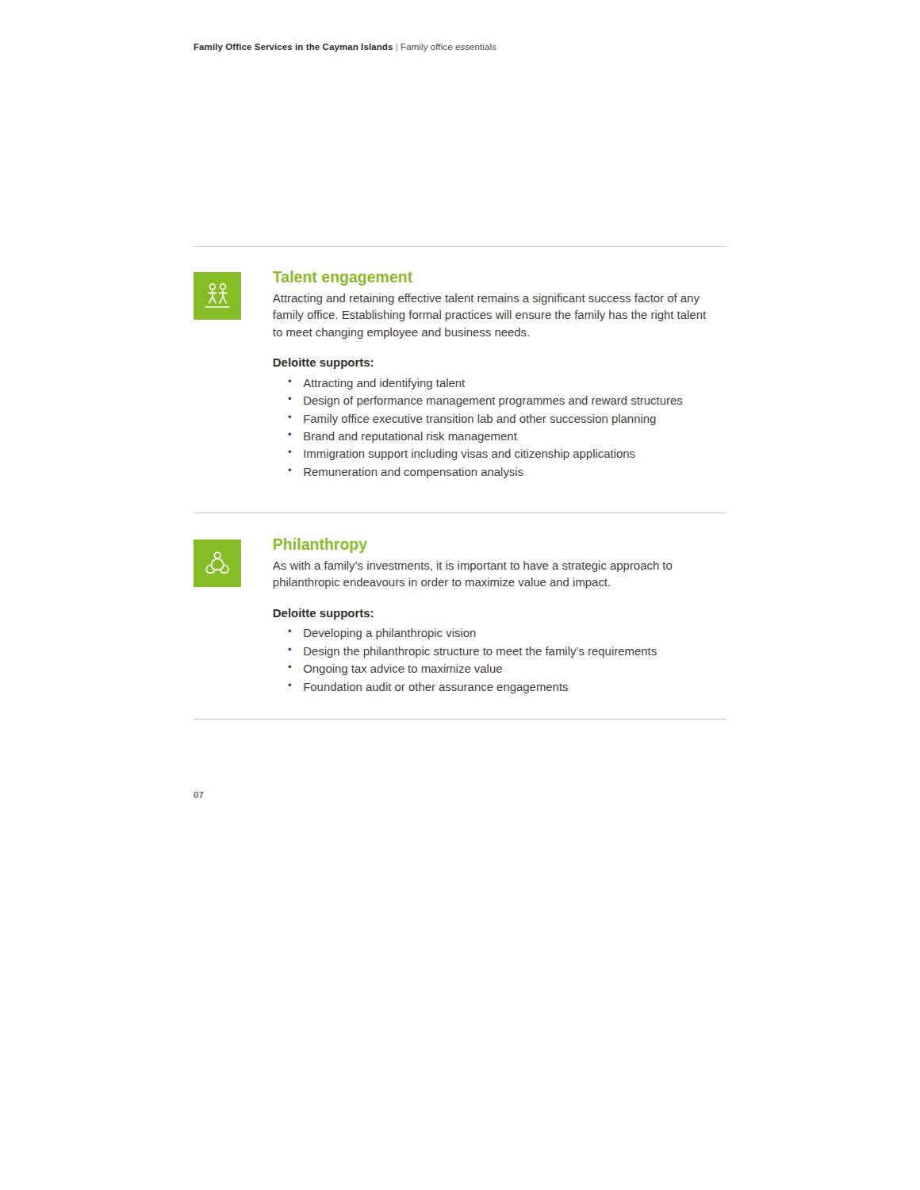Family Office Services in the Cayman Islands | Family office essentials
Talent engagement
Attracting and retaining effective talent remains a significant success factor of any family office. Establishing formal practices will ensure the family has the right talent to meet changing employee and business needs.
Deloitte supports:
Attracting and identifying talent
Design of performance management programmes and reward structures
Family office executive transition lab and other succession planning
Brand and reputational risk management
Immigration support including visas and citizenship applications
Remuneration and compensation analysis
Philanthropy
As with a family’s investments, it is important to have a strategic approach to philanthropic endeavours in order to maximize value and impact.
Deloitte supports:
Developing a philanthropic vision
Design the philanthropic structure to meet the family’s requirements
Ongoing tax advice to maximize value
Foundation audit or other assurance engagements
07